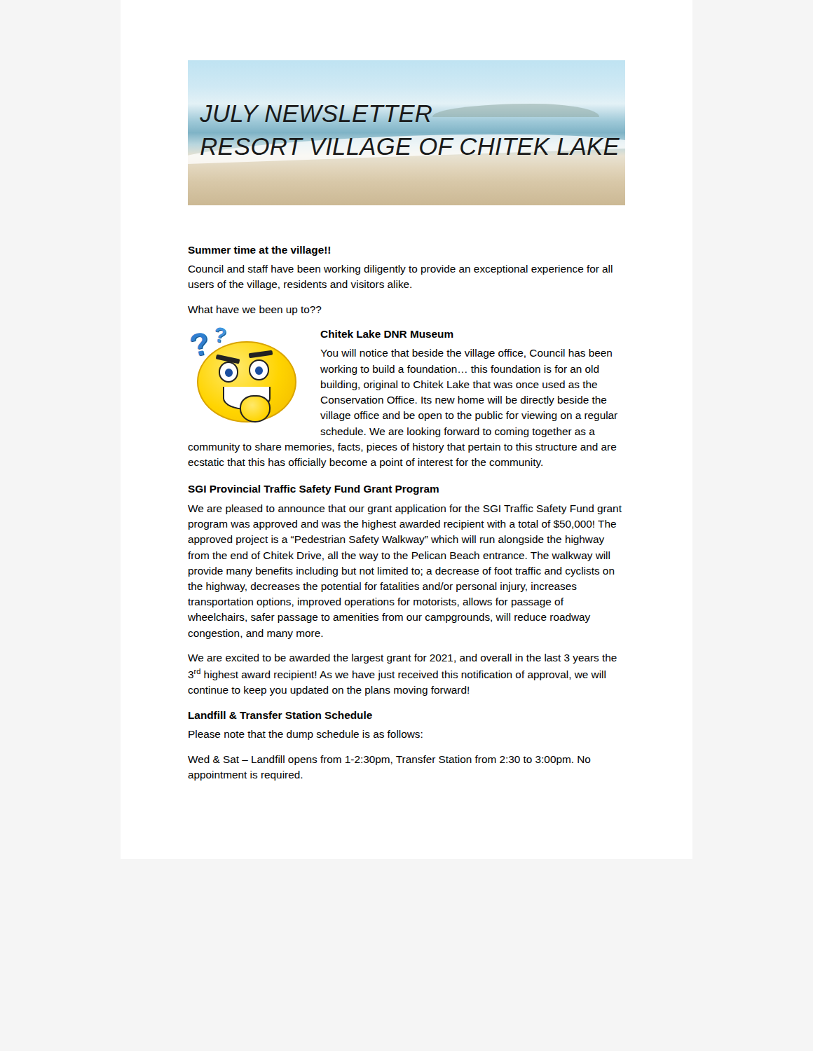JULY NEWSLETTER RESORT VILLAGE OF CHITEK LAKE
Summer time at the village!!
Council and staff have been working diligently to provide an exceptional experience for all users of the village, residents and visitors alike.
What have we been up to??
? ?
Chitek Lake DNR Museum
You will notice that beside the village office, Council has been working to build a foundation… this foundation is for an old building, original to Chitek Lake that was once used as the Conservation Office. Its new home will be directly beside the village office and be open to the public for viewing on a regular schedule. We are looking forward to coming together as a community to share memories, facts, pieces of history that pertain to this structure and are ecstatic that this has officially become a point of interest for the community.
SGI Provincial Traffic Safety Fund Grant Program
We are pleased to announce that our grant application for the SGI Traffic Safety Fund grant program was approved and was the highest awarded recipient with a total of $50,000! The approved project is a “Pedestrian Safety Walkway” which will run alongside the highway from the end of Chitek Drive, all the way to the Pelican Beach entrance. The walkway will provide many benefits including but not limited to; a decrease of foot traffic and cyclists on the highway, decreases the potential for fatalities and/or personal injury, increases transportation options, improved operations for motorists, allows for passage of wheelchairs, safer passage to amenities from our campgrounds, will reduce roadway congestion, and many more.
We are excited to be awarded the largest grant for 2021, and overall in the last 3 years the 3rd highest award recipient! As we have just received this notification of approval, we will continue to keep you updated on the plans moving forward!
Landfill & Transfer Station Schedule
Please note that the dump schedule is as follows:
Wed & Sat – Landfill opens from 1-2:30pm, Transfer Station from 2:30 to 3:00pm. No appointment is required.